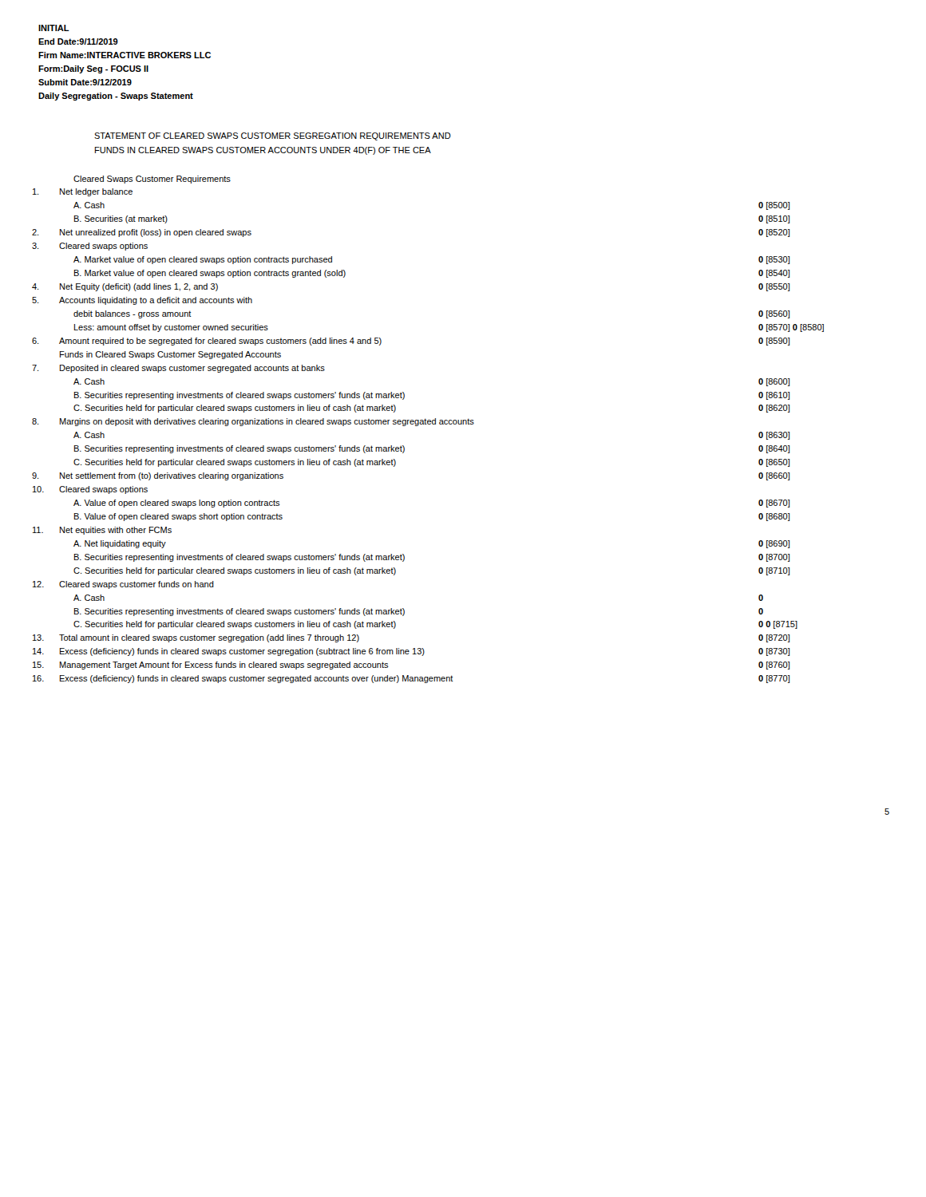INITIAL
End Date:9/11/2019
Firm Name:INTERACTIVE BROKERS LLC
Form:Daily Seg - FOCUS II
Submit Date:9/12/2019
Daily Segregation - Swaps Statement
STATEMENT OF CLEARED SWAPS CUSTOMER SEGREGATION REQUIREMENTS AND
FUNDS IN CLEARED SWAPS CUSTOMER ACCOUNTS UNDER 4D(F) OF THE CEA
| | Cleared Swaps Customer Requirements |
| 1. | Net ledger balance | |
| | A. Cash | 0 [8500] |
| | B. Securities (at market) | 0 [8510] |
| 2. | Net unrealized profit (loss) in open cleared swaps | 0 [8520] |
| 3. | Cleared swaps options | |
| | A. Market value of open cleared swaps option contracts purchased | 0 [8530] |
| | B. Market value of open cleared swaps option contracts granted (sold) | 0 [8540] |
| 4. | Net Equity (deficit) (add lines 1, 2, and 3) | 0 [8550] |
| 5. | Accounts liquidating to a deficit and accounts with | |
| | debit balances - gross amount | 0 [8560] |
| | Less: amount offset by customer owned securities | 0 [8570] 0 [8580] |
| 6. | Amount required to be segregated for cleared swaps customers (add lines 4 and 5) | 0 [8590] |
| | Funds in Cleared Swaps Customer Segregated Accounts |
| 7. | Deposited in cleared swaps customer segregated accounts at banks | |
| | A. Cash | 0 [8600] |
| | B. Securities representing investments of cleared swaps customers' funds (at market) | 0 [8610] |
| | C. Securities held for particular cleared swaps customers in lieu of cash (at market) | 0 [8620] |
| 8. | Margins on deposit with derivatives clearing organizations in cleared swaps customer segregated accounts | |
| | A. Cash | 0 [8630] |
| | B. Securities representing investments of cleared swaps customers' funds (at market) | 0 [8640] |
| | C. Securities held for particular cleared swaps customers in lieu of cash (at market) | 0 [8650] |
| 9. | Net settlement from (to) derivatives clearing organizations | 0 [8660] |
| 10. | Cleared swaps options | |
| | A. Value of open cleared swaps long option contracts | 0 [8670] |
| | B. Value of open cleared swaps short option contracts | 0 [8680] |
| 11. | Net equities with other FCMs | |
| | A. Net liquidating equity | 0 [8690] |
| | B. Securities representing investments of cleared swaps customers' funds (at market) | 0 [8700] |
| | C. Securities held for particular cleared swaps customers in lieu of cash (at market) | 0 [8710] |
| 12. | Cleared swaps customer funds on hand | |
| | A. Cash | 0 |
| | B. Securities representing investments of cleared swaps customers' funds (at market) | 0 |
| | C. Securities held for particular cleared swaps customers in lieu of cash (at market) | 0 0 [8715] |
| 13. | Total amount in cleared swaps customer segregation (add lines 7 through 12) | 0 [8720] |
| 14. | Excess (deficiency) funds in cleared swaps customer segregation (subtract line 6 from line 13) | 0 [8730] |
| 15. | Management Target Amount for Excess funds in cleared swaps segregated accounts | 0 [8760] |
| 16. | Excess (deficiency) funds in cleared swaps customer segregated accounts over (under) Management | 0 [8770] |
5